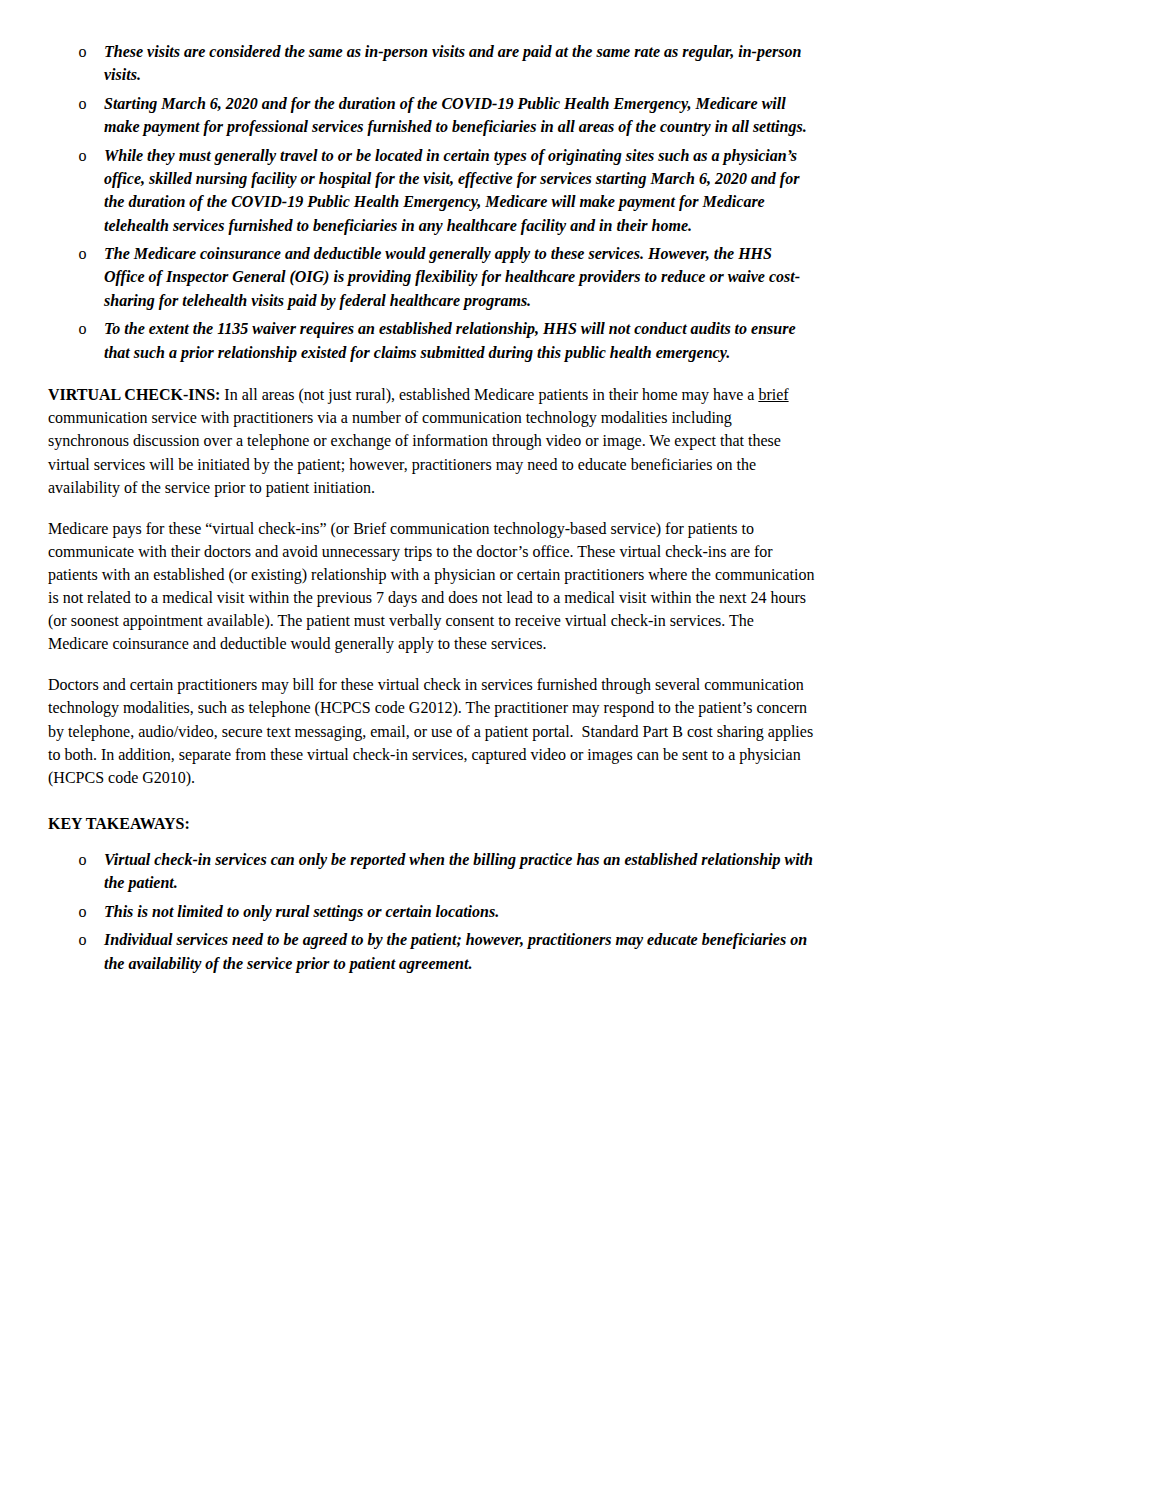These visits are considered the same as in-person visits and are paid at the same rate as regular, in-person visits.
Starting March 6, 2020 and for the duration of the COVID-19 Public Health Emergency, Medicare will make payment for professional services furnished to beneficiaries in all areas of the country in all settings.
While they must generally travel to or be located in certain types of originating sites such as a physician’s office, skilled nursing facility or hospital for the visit, effective for services starting March 6, 2020 and for the duration of the COVID-19 Public Health Emergency, Medicare will make payment for Medicare telehealth services furnished to beneficiaries in any healthcare facility and in their home.
The Medicare coinsurance and deductible would generally apply to these services. However, the HHS Office of Inspector General (OIG) is providing flexibility for healthcare providers to reduce or waive cost-sharing for telehealth visits paid by federal healthcare programs.
To the extent the 1135 waiver requires an established relationship, HHS will not conduct audits to ensure that such a prior relationship existed for claims submitted during this public health emergency.
VIRTUAL CHECK-INS: In all areas (not just rural), established Medicare patients in their home may have a brief communication service with practitioners via a number of communication technology modalities including synchronous discussion over a telephone or exchange of information through video or image. We expect that these virtual services will be initiated by the patient; however, practitioners may need to educate beneficiaries on the availability of the service prior to patient initiation.
Medicare pays for these “virtual check-ins” (or Brief communication technology-based service) for patients to communicate with their doctors and avoid unnecessary trips to the doctor’s office. These virtual check-ins are for patients with an established (or existing) relationship with a physician or certain practitioners where the communication is not related to a medical visit within the previous 7 days and does not lead to a medical visit within the next 24 hours (or soonest appointment available). The patient must verbally consent to receive virtual check-in services. The Medicare coinsurance and deductible would generally apply to these services.
Doctors and certain practitioners may bill for these virtual check in services furnished through several communication technology modalities, such as telephone (HCPCS code G2012). The practitioner may respond to the patient’s concern by telephone, audio/video, secure text messaging, email, or use of a patient portal. Standard Part B cost sharing applies to both. In addition, separate from these virtual check-in services, captured video or images can be sent to a physician (HCPCS code G2010).
KEY TAKEAWAYS:
Virtual check-in services can only be reported when the billing practice has an established relationship with the patient.
This is not limited to only rural settings or certain locations.
Individual services need to be agreed to by the patient; however, practitioners may educate beneficiaries on the availability of the service prior to patient agreement.